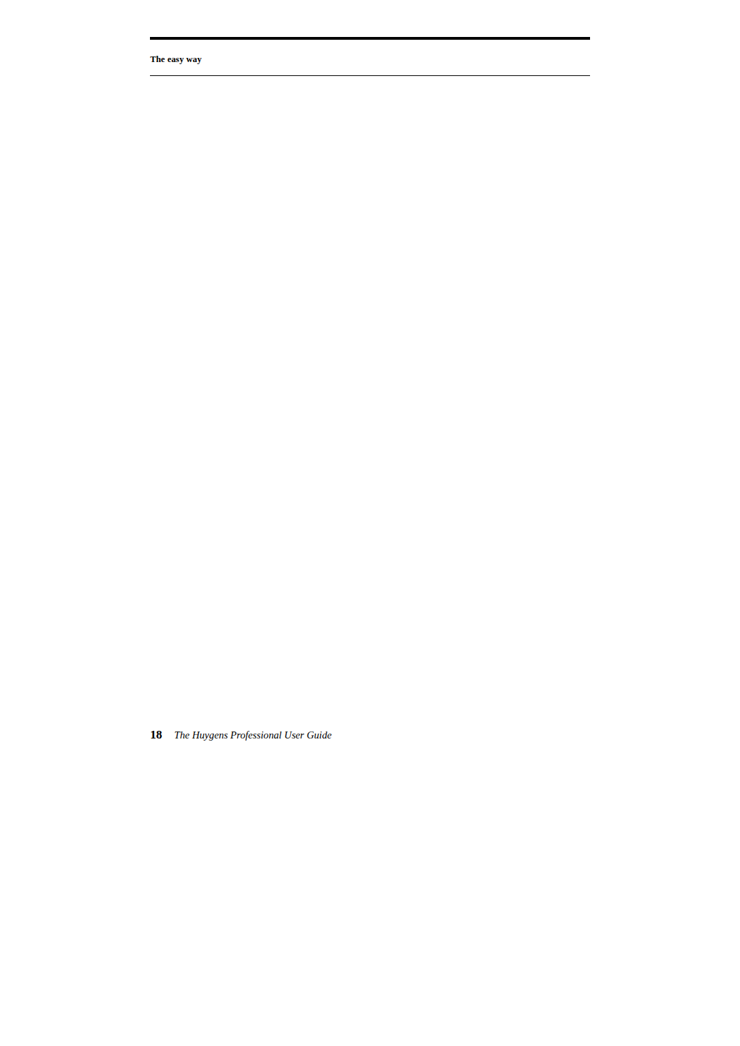The easy way
18 The Huygens Professional User Guide